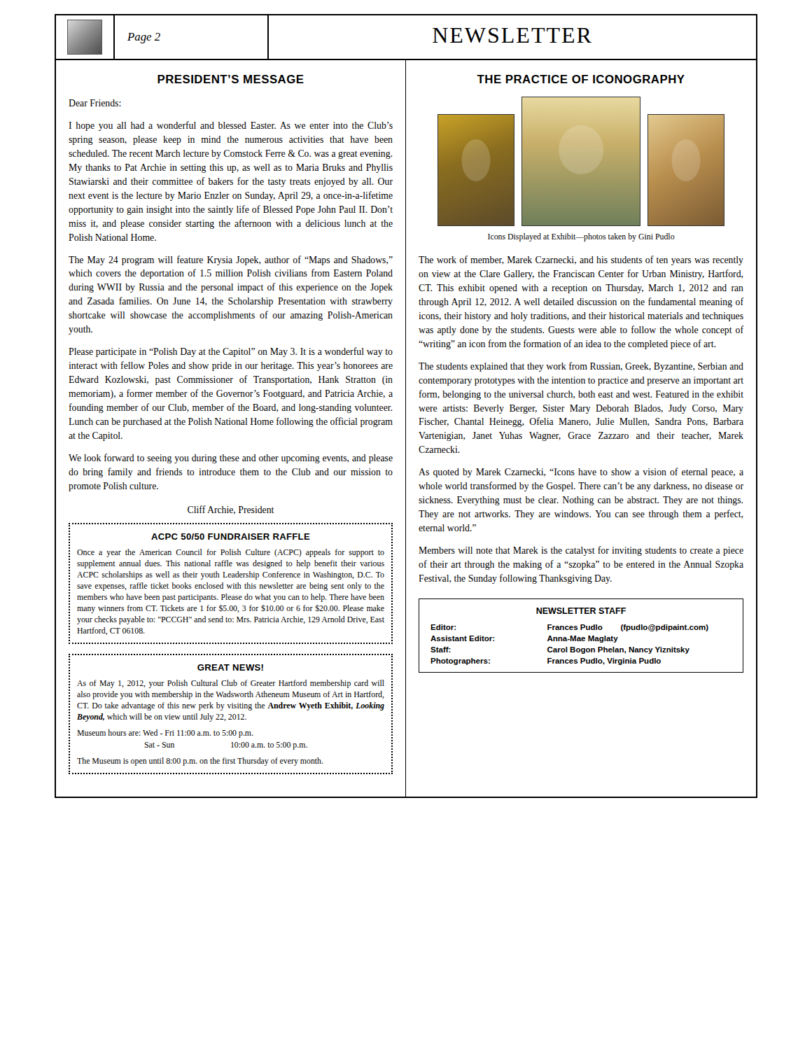Page 2
NEWSLETTER
PRESIDENT’S MESSAGE
Dear Friends:
I hope you all had a wonderful and blessed Easter. As we enter into the Club’s spring season, please keep in mind the numerous activities that have been scheduled. The recent March lecture by Comstock Ferre & Co. was a great evening. My thanks to Pat Archie in setting this up, as well as to Maria Bruks and Phyllis Stawiarski and their committee of bakers for the tasty treats enjoyed by all. Our next event is the lecture by Mario Enzler on Sunday, April 29, a once-in-a-lifetime opportunity to gain insight into the saintly life of Blessed Pope John Paul II. Don’t miss it, and please consider starting the afternoon with a delicious lunch at the Polish National Home.
The May 24 program will feature Krysia Jopek, author of “Maps and Shadows,” which covers the deportation of 1.5 million Polish civilians from Eastern Poland during WWII by Russia and the personal impact of this experience on the Jopek and Zasada families. On June 14, the Scholarship Presentation with strawberry shortcake will showcase the accomplishments of our amazing Polish-American youth.
Please participate in “Polish Day at the Capitol” on May 3. It is a wonderful way to interact with fellow Poles and show pride in our heritage. This year’s honorees are Edward Kozlowski, past Commissioner of Transportation, Hank Stratton (in memoriam), a former member of the Governor’s Footguard, and Patricia Archie, a founding member of our Club, member of the Board, and long-standing volunteer. Lunch can be purchased at the Polish National Home following the official program at the Capitol.
We look forward to seeing you during these and other upcoming events, and please do bring family and friends to introduce them to the Club and our mission to promote Polish culture.
Cliff Archie, President
ACPC 50/50 FUNDRAISER RAFFLE
Once a year the American Council for Polish Culture (ACPC) appeals for support to supplement annual dues. This national raffle was designed to help benefit their various ACPC scholarships as well as their youth Leadership Conference in Washington, D.C. To save expenses, raffle ticket books enclosed with this newsletter are being sent only to the members who have been past participants. Please do what you can to help. There have been many winners from CT. Tickets are 1 for $5.00, 3 for $10.00 or 6 for $20.00. Please make your checks payable to: "PCCGH" and send to: Mrs. Patricia Archie, 129 Arnold Drive, East Hartford, CT 06108.
GREAT NEWS!
As of May 1, 2012, your Polish Cultural Club of Greater Hartford membership card will also provide you with membership in the Wadsworth Atheneum Museum of Art in Hartford, CT. Do take advantage of this new perk by visiting the Andrew Wyeth Exhibit, Looking Beyond, which will be on view until July 22, 2012.
Museum hours are: Wed - Fri 11:00 a.m. to 5:00 p.m.
Sat - Sun 10:00 a.m. to 5:00 p.m.
The Museum is open until 8:00 p.m. on the first Thursday of every month.
THE PRACTICE OF ICONOGRAPHY
Icons Displayed at Exhibit—photos taken by Gini Pudlo
The work of member, Marek Czarnecki, and his students of ten years was recently on view at the Clare Gallery, the Franciscan Center for Urban Ministry, Hartford, CT. This exhibit opened with a reception on Thursday, March 1, 2012 and ran through April 12, 2012. A well detailed discussion on the fundamental meaning of icons, their history and holy traditions, and their historical materials and techniques was aptly done by the students. Guests were able to follow the whole concept of “writing” an icon from the formation of an idea to the completed piece of art.
The students explained that they work from Russian, Greek, Byzantine, Serbian and contemporary prototypes with the intention to practice and preserve an important art form, belonging to the universal church, both east and west. Featured in the exhibit were artists: Beverly Berger, Sister Mary Deborah Blados, Judy Corso, Mary Fischer, Chantal Heinegg, Ofelia Manero, Julie Mullen, Sandra Pons, Barbara Vartenigian, Janet Yuhas Wagner, Grace Zazzaro and their teacher, Marek Czarnecki.
As quoted by Marek Czarnecki, “Icons have to show a vision of eternal peace, a whole world transformed by the Gospel. There can’t be any darkness, no disease or sickness. Everything must be clear. Nothing can be abstract. They are not things. They are not artworks. They are windows. You can see through them a perfect, eternal world.”
Members will note that Marek is the catalyst for inviting students to create a piece of their art through the making of a “szopka” to be entered in the Annual Szopka Festival, the Sunday following Thanksgiving Day.
NEWSLETTER STAFF
| Editor: | Frances Pudlo (fpudlo@pdipaint.com) |
| Assistant Editor: | Anna-Mae Maglaty |
| Staff: | Carol Bogon Phelan, Nancy Yiznitsky |
| Photographers: | Frances Pudlo, Virginia Pudlo |